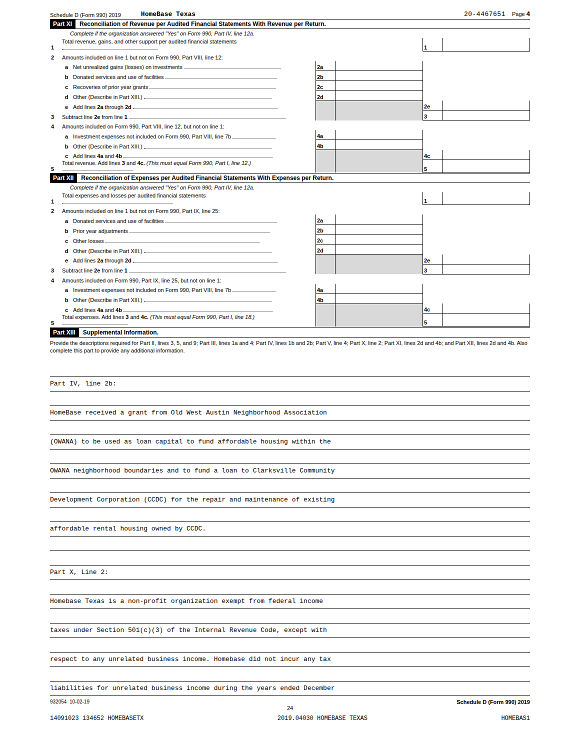Schedule D (Form 990) 2019 HomeBase Texas 20-4467651 Page 4
Part XI
Reconciliation of Revenue per Audited Financial Statements With Revenue per Return.
Complete if the organization answered "Yes" on Form 990, Part IV, line 12a.
| 1 | Total revenue, gains, and other support per audited financial statements | | | 1 | |
| 2 | Amounts included on line 1 but not on Form 990, Part VIII, line 12: | | | | |
| | a | Net unrealized gains (losses) on investments | 2a | | | |
| | b | Donated services and use of facilities | 2b | | | |
| | c | Recoveries of prior year grants | 2c | | | |
| | d | Other (Describe in Part XIII.) | 2d | | | |
| | e | Add lines 2a through 2d | | | 2e | |
| 3 | Subtract line 2e from line 1 | | | 3 | |
| 4 | Amounts included on Form 990, Part VIII, line 12, but not on line 1: | | | | |
| | a | Investment expenses not included on Form 990, Part VIII, line 7b | 4a | | | |
| | b | Other (Describe in Part XIII.) | 4b | | | |
| | c | Add lines 4a and 4b | | | 4c | |
| 5 | Total revenue. Add lines 3 and 4c. (This must equal Form 990, Part I, line 12.) | | | 5 | |
Part XII
Reconciliation of Expenses per Audited Financial Statements With Expenses per Return.
Complete if the organization answered "Yes" on Form 990, Part IV, line 12a.
| 1 | Total expenses and losses per audited financial statements | | | 1 | |
| 2 | Amounts included on line 1 but not on Form 990, Part IX, line 25: | | | | |
| | a | Donated services and use of facilities | 2a | | | |
| | b | Prior year adjustments | 2b | | | |
| | c | Other losses | 2c | | | |
| | d | Other (Describe in Part XIII.) | 2d | | | |
| | e | Add lines 2a through 2d | | | 2e | |
| 3 | Subtract line 2e from line 1 | | | 3 | |
| 4 | Amounts included on Form 990, Part IX, line 25, but not on line 1: | | | | |
| | a | Investment expenses not included on Form 990, Part VIII, line 7b | 4a | | | |
| | b | Other (Describe in Part XIII.) | 4b | | | |
| | c | Add lines 4a and 4b | | | 4c | |
| 5 | Total expenses. Add lines 3 and 4c. (This must equal Form 990, Part I, line 18.) | | | 5 | |
Part XIII
Supplemental Information.
Provide the descriptions required for Part II, lines 3, 5, and 9; Part III, lines 1a and 4; Part IV, lines 1b and 2b; Part V, line 4; Part X, line 2; Part XI, lines 2d and 4b; and Part XII, lines 2d and 4b. Also complete this part to provide any additional information.
Part IV, line 2b:
HomeBase received a grant from Old West Austin Neighborhood Association
(OWANA) to be used as loan capital to fund affordable housing within the
OWANA neighborhood boundaries and to fund a loan to Clarksville Community
Development Corporation (CCDC) for the repair and maintenance of existing
affordable rental housing owned by CCDC.
Part X, Line 2:
Homebase Texas is a non-profit organization exempt from federal income
taxes under Section 501(c)(3) of the Internal Revenue Code, except with
respect to any unrelated business income. Homebase did not incur any tax
liabilities for unrelated business income during the years ended December
932054 10-02-19
Schedule D (Form 990) 2019
24
14091023 134652 HOMEBASETX 2019.04030 HOMEBASE TEXAS HOMEBAS1